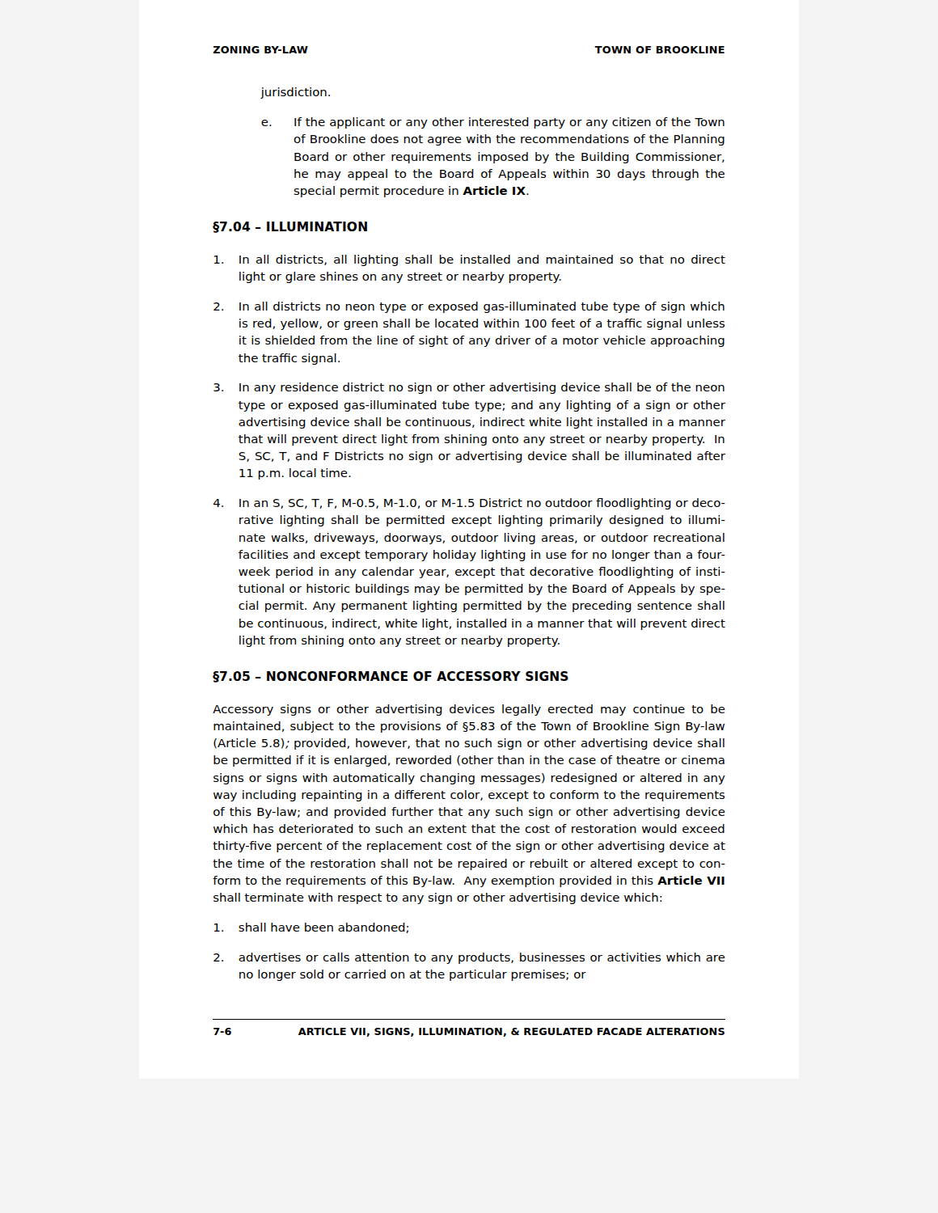ZONING BY-LAW
TOWN OF BROOKLINE
jurisdiction.
e. If the applicant or any other interested party or any citizen of the Town of Brookline does not agree with the recommendations of the Planning Board or other requirements imposed by the Building Commissioner, he may appeal to the Board of Appeals within 30 days through the special permit procedure in Article IX.
§7.04 – ILLUMINATION
1. In all districts, all lighting shall be installed and maintained so that no direct light or glare shines on any street or nearby property.
2. In all districts no neon type or exposed gas-illuminated tube type of sign which is red, yellow, or green shall be located within 100 feet of a traffic signal unless it is shielded from the line of sight of any driver of a motor vehicle approaching the traffic signal.
3. In any residence district no sign or other advertising device shall be of the neon type or exposed gas-illuminated tube type; and any lighting of a sign or other advertising device shall be continuous, indirect white light installed in a manner that will prevent direct light from shining onto any street or nearby property. In S, SC, T, and F Districts no sign or advertising device shall be illuminated after 11 p.m. local time.
4. In an S, SC, T, F, M-0.5, M-1.0, or M-1.5 District no outdoor floodlighting or decorative lighting shall be permitted except lighting primarily designed to illuminate walks, driveways, doorways, outdoor living areas, or outdoor recreational facilities and except temporary holiday lighting in use for no longer than a four-week period in any calendar year, except that decorative floodlighting of institutional or historic buildings may be permitted by the Board of Appeals by special permit. Any permanent lighting permitted by the preceding sentence shall be continuous, indirect, white light, installed in a manner that will prevent direct light from shining onto any street or nearby property.
§7.05 – NONCONFORMANCE OF ACCESSORY SIGNS
Accessory signs or other advertising devices legally erected may continue to be maintained, subject to the provisions of §5.83 of the Town of Brookline Sign By-law (Article 5.8); provided, however, that no such sign or other advertising device shall be permitted if it is enlarged, reworded (other than in the case of theatre or cinema signs or signs with automatically changing messages) redesigned or altered in any way including repainting in a different color, except to conform to the requirements of this By-law; and provided further that any such sign or other advertising device which has deteriorated to such an extent that the cost of restoration would exceed thirty-five percent of the replacement cost of the sign or other advertising device at the time of the restoration shall not be repaired or rebuilt or altered except to conform to the requirements of this By-law. Any exemption provided in this Article VII shall terminate with respect to any sign or other advertising device which:
1. shall have been abandoned;
2. advertises or calls attention to any products, businesses or activities which are no longer sold or carried on at the particular premises; or
7-6
ARTICLE VII, SIGNS, ILLUMINATION, & REGULATED FACADE ALTERATIONS